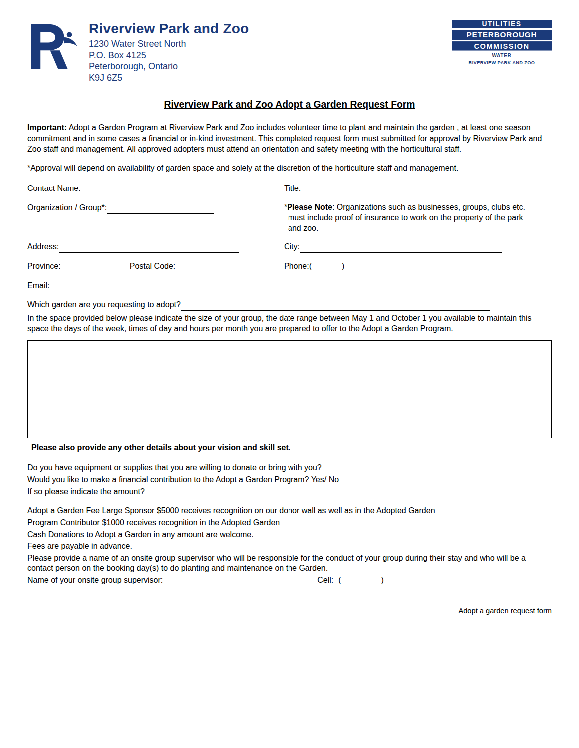Riverview Park and Zoo
1230 Water Street North
P.O. Box 4125
Peterborough, Ontario
K9J 6Z5
UTILITIES PETERBOROUGH COMMISSION WATER RIVERVIEW PARK AND ZOO
Riverview Park and Zoo Adopt a Garden Request Form
Important: Adopt a Garden Program at Riverview Park and Zoo includes volunteer time to plant and maintain the garden , at least one season commitment and in some cases a financial or in-kind investment. This completed request form must submitted for approval by Riverview Park and Zoo staff and management. All approved adopters must attend an orientation and safety meeting with the horticultural staff.
*Approval will depend on availability of garden space and solely at the discretion of the horticulture staff and management.
Contact Name:
Title:
Organization / Group*:
*Please Note: Organizations such as businesses, groups, clubs etc. must include proof of insurance to work on the property of the park and zoo.
Address:
City:
Province: Postal Code:
Phone: ( )
Email:
Which garden are you requesting to adopt?
In the space provided below please indicate the size of your group, the date range between May 1 and October 1 you available to maintain this space the days of the week, times of day and hours per month you are prepared to offer to the Adopt a Garden Program.
Please also provide any other details about your vision and skill set.
Do you have equipment or supplies that you are willing to donate or bring with you?
Would you like to make a financial contribution to the Adopt a Garden Program? Yes/ No
If so please indicate the amount?
Adopt a Garden Fee Large Sponsor $5000 receives recognition on our donor wall as well as in the Adopted Garden
Program Contributor $1000 receives recognition in the Adopted Garden
Cash Donations to Adopt a Garden in any amount are welcome.
Fees are payable in advance.
Please provide a name of an onsite group supervisor who will be responsible for the conduct of your group during their stay and who will be a contact person on the booking day(s) to do planting and maintenance on the Garden.
Name of your onsite group supervisor: Cell: ( )
Adopt a garden request form